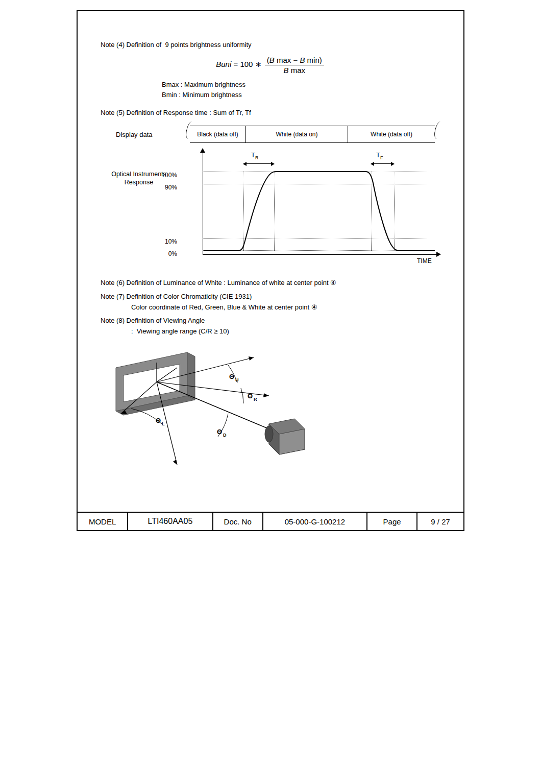Note (4) Definition of 9 points brightness uniformity
Buni = 100 ∗ (B max − B min) B max
Bmax : Maximum brightness
Bmin : Minimum brightness
Note (5) Definition of Response time : Sum of Tr, Tf
Display data
Black (data off)
White (data on)
White (data off)
Optical Instruments
Response
100%
90%
10%
0%
TIME
TR
TF
Note (6) Definition of Luminance of White : Luminance of white at center point ④
Note (7) Definition of Color Chromaticity (CIE 1931)
Color coordinate of Red, Green, Blue & White at center point ④
Note (8) Definition of Viewing Angle
: Viewing angle range (C/R ≥ 10)
Θ U Θ R Θ L Θ D
| MODEL | LTI460AA05 | Doc. No | 05-000-G-100212 | Page | 9 / 27 |